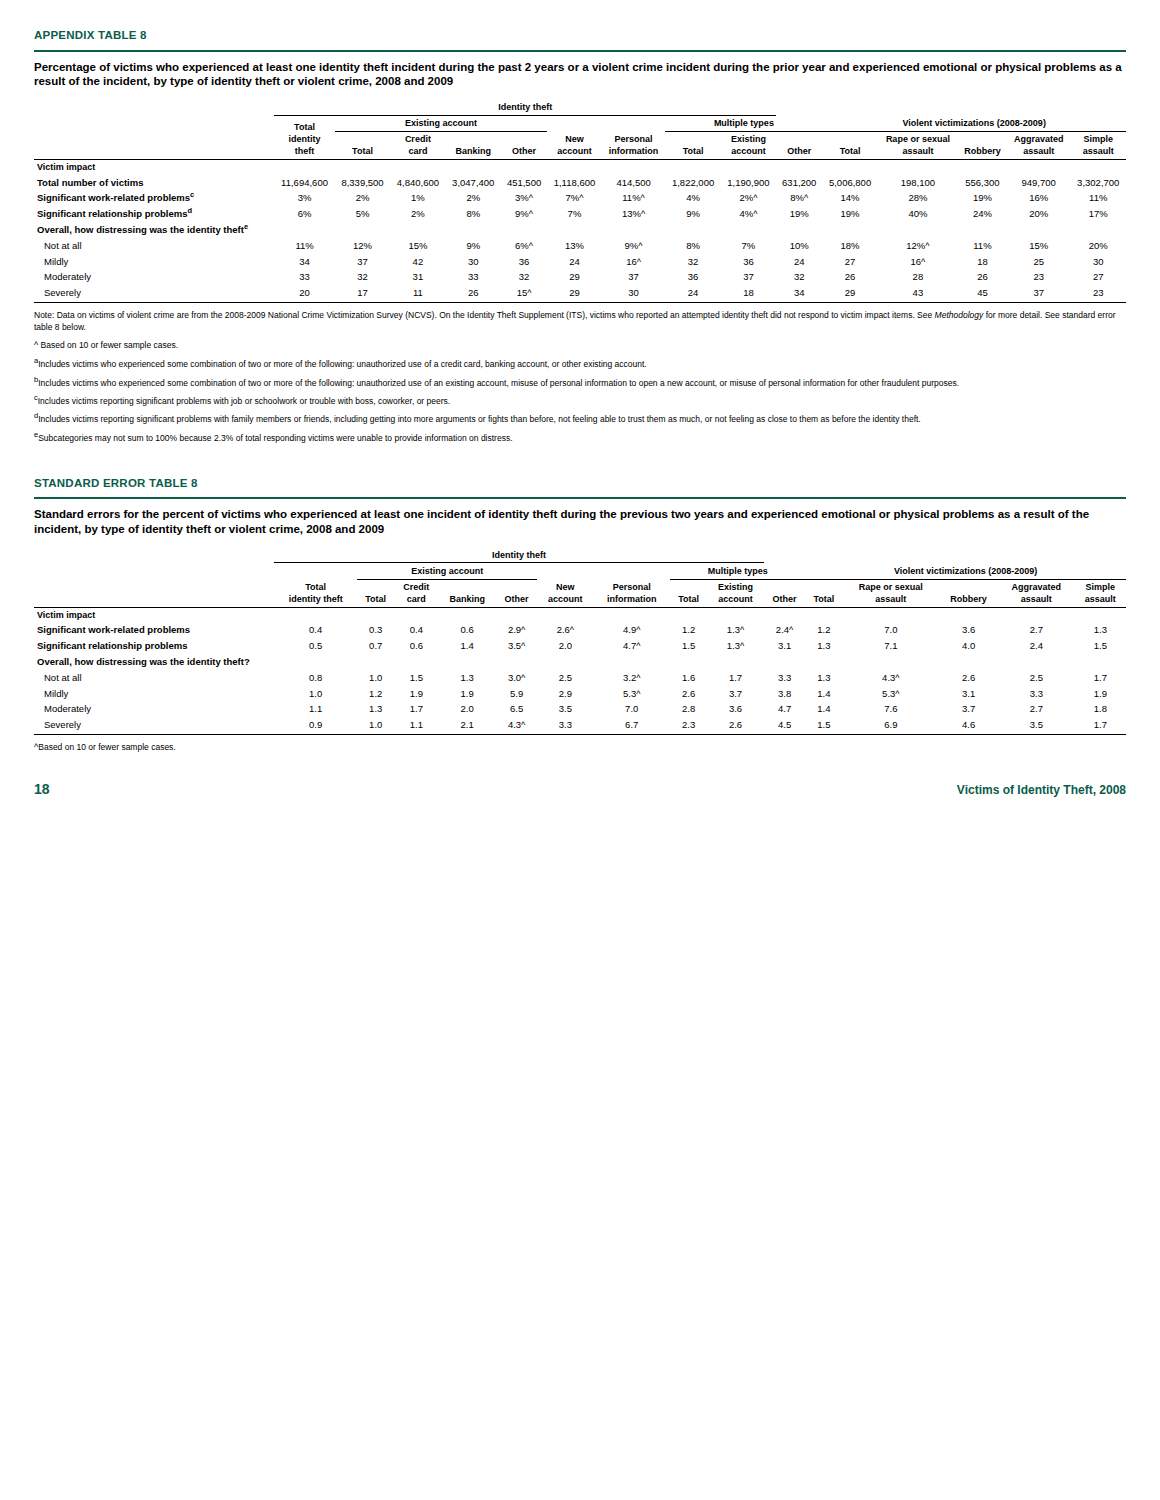Appendix Table 8
Percentage of victims who experienced at least one identity theft incident during the past 2 years or a violent crime incident during the prior year and experienced emotional or physical problems as a result of the incident, by type of identity theft or violent crime, 2008 and 2009
| | Identity theft | |
| --- | --- | --- |
| Total identity theft | Existing account | New account | Personal information | Multiple types | Violent victimizations (2008-2009) |
| Total | Credit card | Banking | Other | Total | Existing account | Other | Total | Rape or sexual assault | Robbery | Aggravated assault | Simple assault |
| Victim impact | | | | | | | | | | | | | | | |
| Total number of victims | 11,694,600 | 8,339,500 | 4,840,600 | 3,047,400 | 451,500 | 1,118,600 | 414,500 | 1,822,000 | 1,190,900 | 631,200 | 5,006,800 | 198,100 | 556,300 | 949,700 | 3,302,700 |
| Significant work-related problems c | 3% | 2% | 1% | 2% | 3% ^ | 7% ^ | 11% ^ | 4% | 2% ^ | 8% ^ | 14% | 28% | 19% | 16% | 11% |
| Significant relationship problems d | 6% | 5% | 2% | 8% | 9% ^ | 7% | 13% ^ | 9% | 4% ^ | 19% | 19% | 40% | 24% | 20% | 17% |
| Overall, how distressing was the identity theft e | |
| Not at all | 11% | 12% | 15% | 9% | 6% ^ | 13% | 9% ^ | 8% | 7% | 10% | 18% | 12% ^ | 11% | 15% | 20% |
| Mildly | 34 | 37 | 42 | 30 | 36 | 24 | 16 ^ | 32 | 36 | 24 | 27 | 16 ^ | 18 | 25 | 30 |
| Moderately | 33 | 32 | 31 | 33 | 32 | 29 | 37 | 36 | 37 | 32 | 26 | 28 | 26 | 23 | 27 |
| Severely | 20 | 17 | 11 | 26 | 15 ^ | 29 | 30 | 24 | 18 | 34 | 29 | 43 | 45 | 37 | 23 |
Note: Data on victims of violent crime are from the 2008-2009 National Crime Victimization Survey (NCVS). On the Identity Theft Supplement (ITS), victims who reported an attempted identity theft did not respond to victim impact items. See Methodology for more detail. See standard error table 8 below.
^ Based on 10 or fewer sample cases.
aIncludes victims who experienced some combination of two or more of the following: unauthorized use of a credit card, banking account, or other existing account.
bIncludes victims who experienced some combination of two or more of the following: unauthorized use of an existing account, misuse of personal information to open a new account, or misuse of personal information for other fraudulent purposes.
cIncludes victims reporting significant problems with job or schoolwork or trouble with boss, coworker, or peers.
dIncludes victims reporting significant problems with family members or friends, including getting into more arguments or fights than before, not feeling able to trust them as much, or not feeling as close to them as before the identity theft.
eSubcategories may not sum to 100% because 2.3% of total responding victims were unable to provide information on distress.
Standard Error Table 8
Standard errors for the percent of victims who experienced at least one incident of identity theft during the previous two years and experienced emotional or physical problems as a result of the incident, by type of identity theft or violent crime, 2008 and 2009
| | Identity theft | |
| --- | --- | --- |
| Total identity theft | Existing account | New account | Personal information | Multiple types | Violent victimizations (2008-2009) |
| Total | Credit card | Banking | Other | Total | Existing account | Other | Total | Rape or sexual assault | Robbery | Aggravated assault | Simple assault |
| Victim impact | | | | | | | | | | | | | | | |
| Significant work-related problems | 0.4 | 0.3 | 0.4 | 0.6 | 2.9 ^ | 2.6 ^ | 4.9 ^ | 1.2 | 1.3 ^ | 2.4 ^ | 1.2 | 7.0 | 3.6 | 2.7 | 1.3 |
| Significant relationship problems | 0.5 | 0.7 | 0.6 | 1.4 | 3.5 ^ | 2.0 | 4.7 ^ | 1.5 | 1.3 ^ | 3.1 | 1.3 | 7.1 | 4.0 | 2.4 | 1.5 |
| Overall, how distressing was the identity theft? | |
| Not at all | 0.8 | 1.0 | 1.5 | 1.3 | 3.0 ^ | 2.5 | 3.2 ^ | 1.6 | 1.7 | 3.3 | 1.3 | 4.3 ^ | 2.6 | 2.5 | 1.7 |
| Mildly | 1.0 | 1.2 | 1.9 | 1.9 | 5.9 | 2.9 | 5.3 ^ | 2.6 | 3.7 | 3.8 | 1.4 | 5.3 ^ | 3.1 | 3.3 | 1.9 |
| Moderately | 1.1 | 1.3 | 1.7 | 2.0 | 6.5 | 3.5 | 7.0 | 2.8 | 3.6 | 4.7 | 1.4 | 7.6 | 3.7 | 2.7 | 1.8 |
| Severely | 0.9 | 1.0 | 1.1 | 2.1 | 4.3 ^ | 3.3 | 6.7 | 2.3 | 2.6 | 4.5 | 1.5 | 6.9 | 4.6 | 3.5 | 1.7 |
^Based on 10 or fewer sample cases.
18
Victims of Identity Theft, 2008